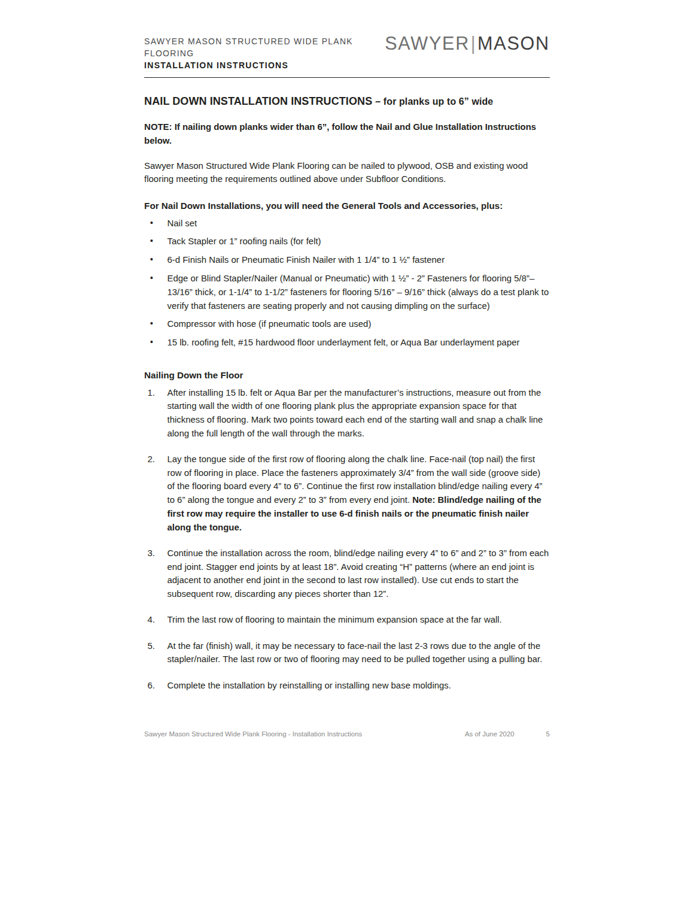SAWYER MASON STRUCTURED WIDE PLANK FLOORING
INSTALLATION INSTRUCTIONS
SAWYER|MASON
NAIL DOWN INSTALLATION INSTRUCTIONS – for planks up to 6” wide
NOTE: If nailing down planks wider than 6”, follow the Nail and Glue Installation Instructions below.
Sawyer Mason Structured Wide Plank Flooring can be nailed to plywood, OSB and existing wood flooring meeting the requirements outlined above under Subfloor Conditions.
For Nail Down Installations, you will need the General Tools and Accessories, plus:
Nail set
Tack Stapler or 1” roofing nails (for felt)
6-d Finish Nails or Pneumatic Finish Nailer with 1 1/4” to 1 ½” fastener
Edge or Blind Stapler/Nailer (Manual or Pneumatic) with 1 ½” - 2” Fasteners for flooring 5/8”– 13/16” thick, or 1-1/4” to 1-1/2” fasteners for flooring 5/16” – 9/16” thick (always do a test plank to verify that fasteners are seating properly and not causing dimpling on the surface)
Compressor with hose (if pneumatic tools are used)
15 lb. roofing felt, #15 hardwood floor underlayment felt, or Aqua Bar underlayment paper
Nailing Down the Floor
After installing 15 lb. felt or Aqua Bar per the manufacturer’s instructions, measure out from the starting wall the width of one flooring plank plus the appropriate expansion space for that thickness of flooring. Mark two points toward each end of the starting wall and snap a chalk line along the full length of the wall through the marks.
Lay the tongue side of the first row of flooring along the chalk line. Face-nail (top nail) the first row of flooring in place. Place the fasteners approximately 3/4” from the wall side (groove side) of the flooring board every 4” to 6”. Continue the first row installation blind/edge nailing every 4” to 6” along the tongue and every 2” to 3” from every end joint. Note: Blind/edge nailing of the first row may require the installer to use 6-d finish nails or the pneumatic finish nailer along the tongue.
Continue the installation across the room, blind/edge nailing every 4” to 6” and 2” to 3” from each end joint. Stagger end joints by at least 18”. Avoid creating “H” patterns (where an end joint is adjacent to another end joint in the second to last row installed). Use cut ends to start the subsequent row, discarding any pieces shorter than 12”.
Trim the last row of flooring to maintain the minimum expansion space at the far wall.
At the far (finish) wall, it may be necessary to face-nail the last 2-3 rows due to the angle of the stapler/nailer. The last row or two of flooring may need to be pulled together using a pulling bar.
Complete the installation by reinstalling or installing new base moldings.
Sawyer Mason Structured Wide Plank Flooring - Installation Instructions
As of June 2020 5